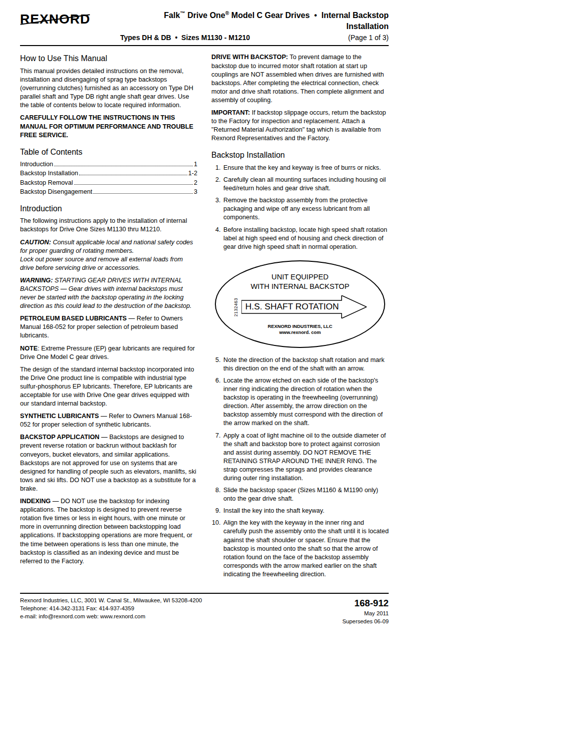REXNORD
Falk™ Drive One® Model C Gear Drives • Internal Backstop Installation
Types DH & DB • Sizes M1130 - M1210 (Page 1 of 3)
How to Use This Manual
This manual provides detailed instructions on the removal, installation and disengaging of sprag type backstops (overrunning clutches) furnished as an accessory on Type DH parallel shaft and Type DB right angle shaft gear drives. Use the table of contents below to locate required information.
CAREFULLY FOLLOW THE INSTRUCTIONS IN THIS MANUAL FOR OPTIMUM PERFORMANCE AND TROUBLE FREE SERVICE.
Table of Contents
Introduction 1
Backstop Installation 1-2
Backstop Removal 2
Backstop Disengagement 3
Introduction
The following instructions apply to the installation of internal backstops for Drive One Sizes M1130 thru M1210.
CAUTION: Consult applicable local and national safety codes for proper guarding of rotating members.
Lock out power source and remove all external loads from drive before servicing drive or accessories.
WARNING: STARTING GEAR DRIVES WITH INTERNAL BACKSTOPS — Gear drives with internal backstops must never be started with the backstop operating in the locking direction as this could lead to the destruction of the backstop.
PETROLEUM BASED LUBRICANTS — Refer to Owners Manual 168-052 for proper selection of petroleum based lubricants.
NOTE: Extreme Pressure (EP) gear lubricants are required for Drive One Model C gear drives.
The design of the standard internal backstop incorporated into the Drive One product line is compatible with industrial type sulfur-phosphorus EP lubricants. Therefore, EP lubricants are acceptable for use with Drive One gear drives equipped with our standard internal backstop.
SYNTHETIC LUBRICANTS — Refer to Owners Manual 168-052 for proper selection of synthetic lubricants.
BACKSTOP APPLICATION — Backstops are designed to prevent reverse rotation or backrun without backlash for conveyors, bucket elevators, and similar applications. Backstops are not approved for use on systems that are designed for handling of people such as elevators, manlifts, ski tows and ski lifts. DO NOT use a backstop as a substitute for a brake.
INDEXING — DO NOT use the backstop for indexing applications. The backstop is designed to prevent reverse rotation five times or less in eight hours, with one minute or more in overrunning direction between backstopping load applications. If backstopping operations are more frequent, or the time between operations is less than one minute, the backstop is classified as an indexing device and must be referred to the Factory.
DRIVE WITH BACKSTOP: To prevent damage to the backstop due to incurred motor shaft rotation at start up couplings are NOT assembled when drives are furnished with backstops. After completing the electrical connection, check motor and drive shaft rotations. Then complete alignment and assembly of coupling.
IMPORTANT: If backstop slippage occurs, return the backstop to the Factory for inspection and replacement. Attach a "Returned Material Authorization" tag which is available from Rexnord Representatives and the Factory.
Backstop Installation
Ensure that the key and keyway is free of burrs or nicks.
Carefully clean all mounting surfaces including housing oil feed/return holes and gear drive shaft.
Remove the backstop assembly from the protective packaging and wipe off any excess lubricant from all components.
Before installing backstop, locate high speed shaft rotation label at high speed end of housing and check direction of gear drive high speed shaft in normal operation.
UNIT EQUIPPED
WITH INTERNAL BACKSTOP
2132463
H.S. SHAFT ROTATION
REXNORD INDUSTRIES, LLC
www.rexnord. com
Note the direction of the backstop shaft rotation and mark this direction on the end of the shaft with an arrow.
Locate the arrow etched on each side of the backstop's inner ring indicating the direction of rotation when the backstop is operating in the freewheeling (overrunning) direction. After assembly, the arrow direction on the backstop assembly must correspond with the direction of the arrow marked on the shaft.
Apply a coat of light machine oil to the outside diameter of the shaft and backstop bore to protect against corrosion and assist during assembly. DO NOT REMOVE THE RETAINING STRAP AROUND THE INNER RING. The strap compresses the sprags and provides clearance during outer ring installation.
Slide the backstop spacer (Sizes M1160 & M1190 only) onto the gear drive shaft.
Install the key into the shaft keyway.
Align the key with the keyway in the inner ring and carefully push the assembly onto the shaft until it is located against the shaft shoulder or spacer. Ensure that the backstop is mounted onto the shaft so that the arrow of rotation found on the face of the backstop assembly corresponds with the arrow marked earlier on the shaft indicating the freewheeling direction.
Rexnord Industries, LLC, 3001 W. Canal St., Milwaukee, WI 53208-4200
Telephone: 414-342-3131 Fax: 414-937-4359
e-mail: info@rexnord.com web: www.rexnord.com
168-912
May 2011
Supersedes 06-09